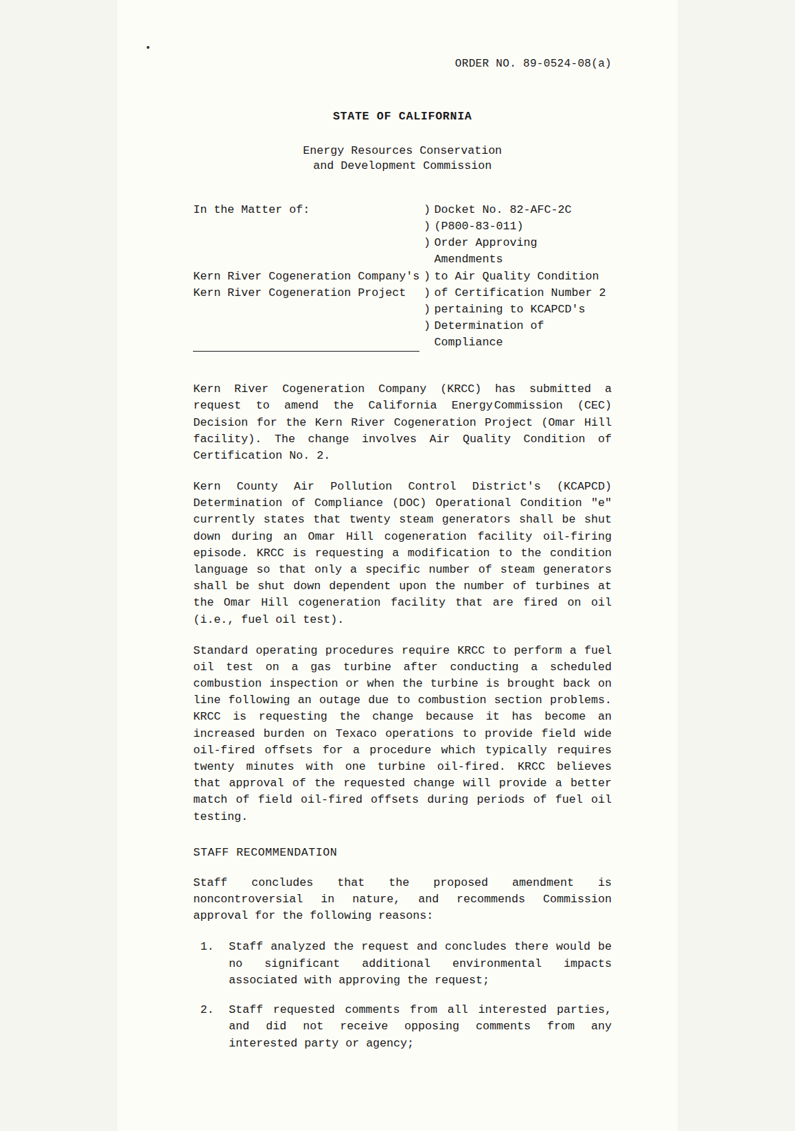•
ORDER NO. 89-0524-08(a)
STATE OF CALIFORNIA
Energy Resources Conservation
and Development Commission
| In the Matter of: | ) | Docket No. 82-AFC-2C |
| | ) | (P800-83-011) |
| | ) | Order Approving Amendments |
| Kern River Cogeneration Company's | ) | to Air Quality Condition |
| Kern River Cogeneration Project | ) | of Certification Number 2 |
| | ) | pertaining to KCAPCD's |
| | ) | Determination of Compliance |
Kern River Cogeneration Company (KRCC) has submitted a request to amend the California Energy  Commission (CEC) Decision for the Kern River Cogeneration Project (Omar Hill facility). The change involves Air Quality Condition of Certification No. 2.
Kern County Air Pollution Control District's (KCAPCD) Determination of Compliance (DOC) Operational Condition "e" currently states that twenty steam generators shall be shut down during an Omar Hill cogeneration facility oil-firing episode. KRCC is requesting a modification to the condition language so that only a specific number of steam generators shall be shut down dependent upon the number of turbines at the Omar Hill cogeneration facility that are fired on oil (i.e., fuel oil test).
Standard operating procedures require KRCC to perform a fuel oil test on a gas turbine after conducting a scheduled combustion inspection or when the turbine is brought back on line following an outage due to combustion section problems. KRCC is requesting the change because it has become an increased burden on Texaco operations to provide field wide oil-fired offsets for a procedure which typically requires twenty minutes with one turbine oil-fired. KRCC believes that approval of the requested change will provide a better match of field oil-fired offsets during periods of fuel oil testing.
STAFF RECOMMENDATION
Staff concludes that the proposed amendment is noncontroversial in nature, and recommends Commission approval for the following reasons:
Staff analyzed the request and concludes there would be no significant additional environmental impacts associated with approving the request;
Staff requested comments from all interested parties, and did not receive opposing comments from any interested party or agency;